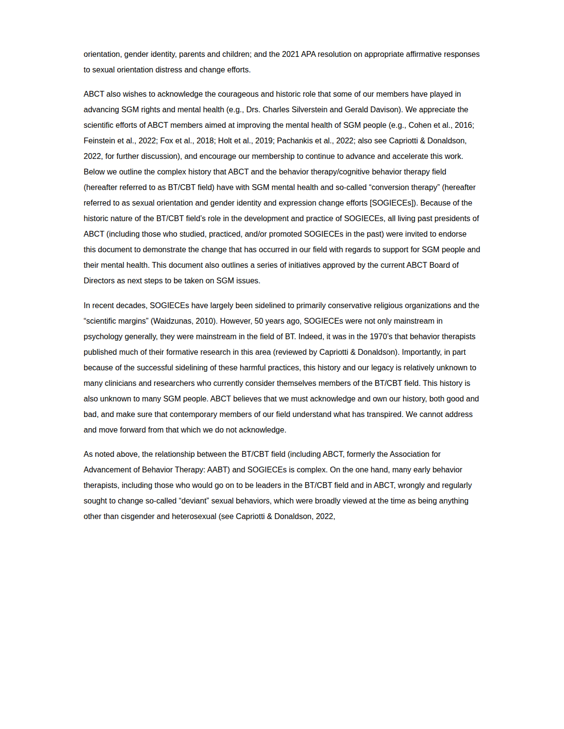orientation, gender identity, parents and children; and the 2021 APA resolution on appropriate affirmative responses to sexual orientation distress and change efforts.
ABCT also wishes to acknowledge the courageous and historic role that some of our members have played in advancing SGM rights and mental health (e.g., Drs. Charles Silverstein and Gerald Davison). We appreciate the scientific efforts of ABCT members aimed at improving the mental health of SGM people (e.g., Cohen et al., 2016; Feinstein et al., 2022; Fox et al., 2018; Holt et al., 2019; Pachankis et al., 2022; also see Capriotti & Donaldson, 2022, for further discussion), and encourage our membership to continue to advance and accelerate this work. Below we outline the complex history that ABCT and the behavior therapy/cognitive behavior therapy field (hereafter referred to as BT/CBT field) have with SGM mental health and so-called “conversion therapy” (hereafter referred to as sexual orientation and gender identity and expression change efforts [SOGIECEs]). Because of the historic nature of the BT/CBT field’s role in the development and practice of SOGIECEs, all living past presidents of ABCT (including those who studied, practiced, and/or promoted SOGIECEs in the past) were invited to endorse this document to demonstrate the change that has occurred in our field with regards to support for SGM people and their mental health. This document also outlines a series of initiatives approved by the current ABCT Board of Directors as next steps to be taken on SGM issues.
In recent decades, SOGIECEs have largely been sidelined to primarily conservative religious organizations and the “scientific margins” (Waidzunas, 2010). However, 50 years ago, SOGIECEs were not only mainstream in psychology generally, they were mainstream in the field of BT. Indeed, it was in the 1970’s that behavior therapists published much of their formative research in this area (reviewed by Capriotti & Donaldson). Importantly, in part because of the successful sidelining of these harmful practices, this history and our legacy is relatively unknown to many clinicians and researchers who currently consider themselves members of the BT/CBT field. This history is also unknown to many SGM people. ABCT believes that we must acknowledge and own our history, both good and bad, and make sure that contemporary members of our field understand what has transpired. We cannot address and move forward from that which we do not acknowledge.
As noted above, the relationship between the BT/CBT field (including ABCT, formerly the Association for Advancement of Behavior Therapy: AABT) and SOGIECEs is complex. On the one hand, many early behavior therapists, including those who would go on to be leaders in the BT/CBT field and in ABCT, wrongly and regularly sought to change so-called “deviant” sexual behaviors, which were broadly viewed at the time as being anything other than cisgender and heterosexual (see Capriotti & Donaldson, 2022,